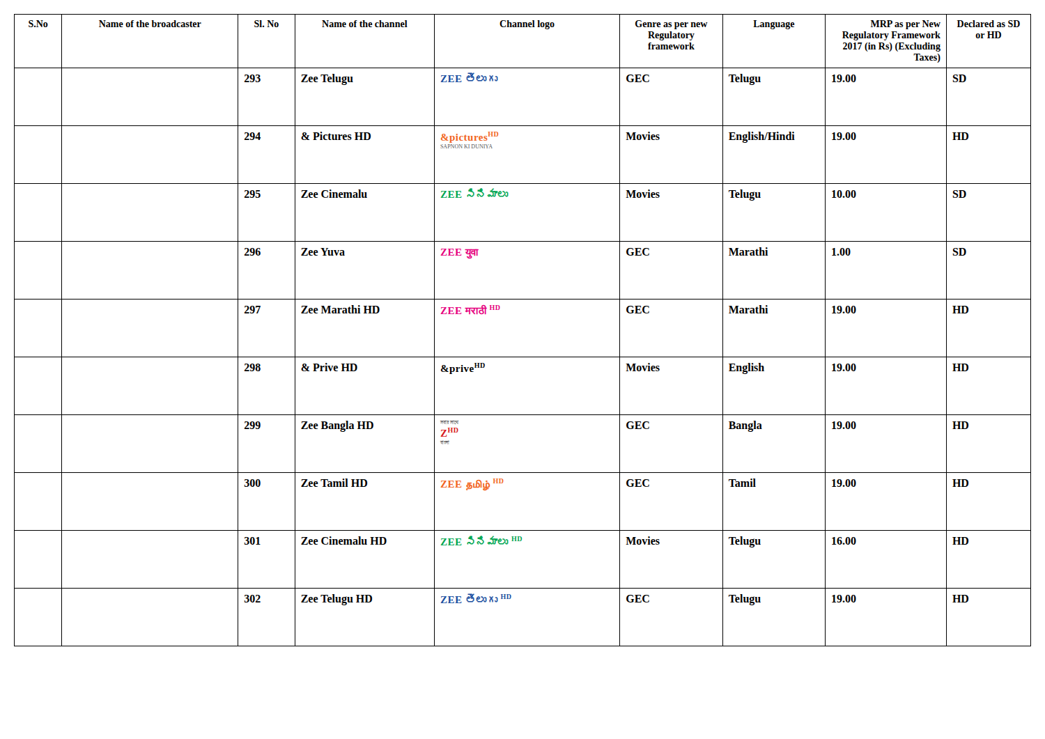| S.No | Name of the broadcaster | Sl. No | Name of the channel | Channel logo | Genre as per new Regulatory framework | Language | MRP as per New Regulatory Framework 2017 (in Rs) (Excluding Taxes) | Declared as SD or HD |
| --- | --- | --- | --- | --- | --- | --- | --- | --- |
| | | 293 | Zee Telugu | ZEE తెలుగు | GEC | Telugu | 19.00 | SD |
| | | 294 | & Pictures HD | &pictures HD SAPNON KI DUNIYA | Movies | English/Hindi | 19.00 | HD |
| | | 295 | Zee Cinemalu | ZEE సినిమాలు | Movies | Telugu | 10.00 | SD |
| | | 296 | Zee Yuva | ZEE युवा | GEC | Marathi | 1.00 | SD |
| | | 297 | Zee Marathi HD | ZEE मराठी HD | GEC | Marathi | 19.00 | HD |
| | | 298 | & Prive HD | &prive HD | Movies | English | 19.00 | HD |
| | | 299 | Zee Bangla HD | সবার সাথে Z HD বাংলা | GEC | Bangla | 19.00 | HD |
| | | 300 | Zee Tamil HD | ZEE தமிழ் HD | GEC | Tamil | 19.00 | HD |
| | | 301 | Zee Cinemalu HD | ZEE సినిమాలు HD | Movies | Telugu | 16.00 | HD |
| | | 302 | Zee Telugu HD | ZEE తెలుగు HD | GEC | Telugu | 19.00 | HD |